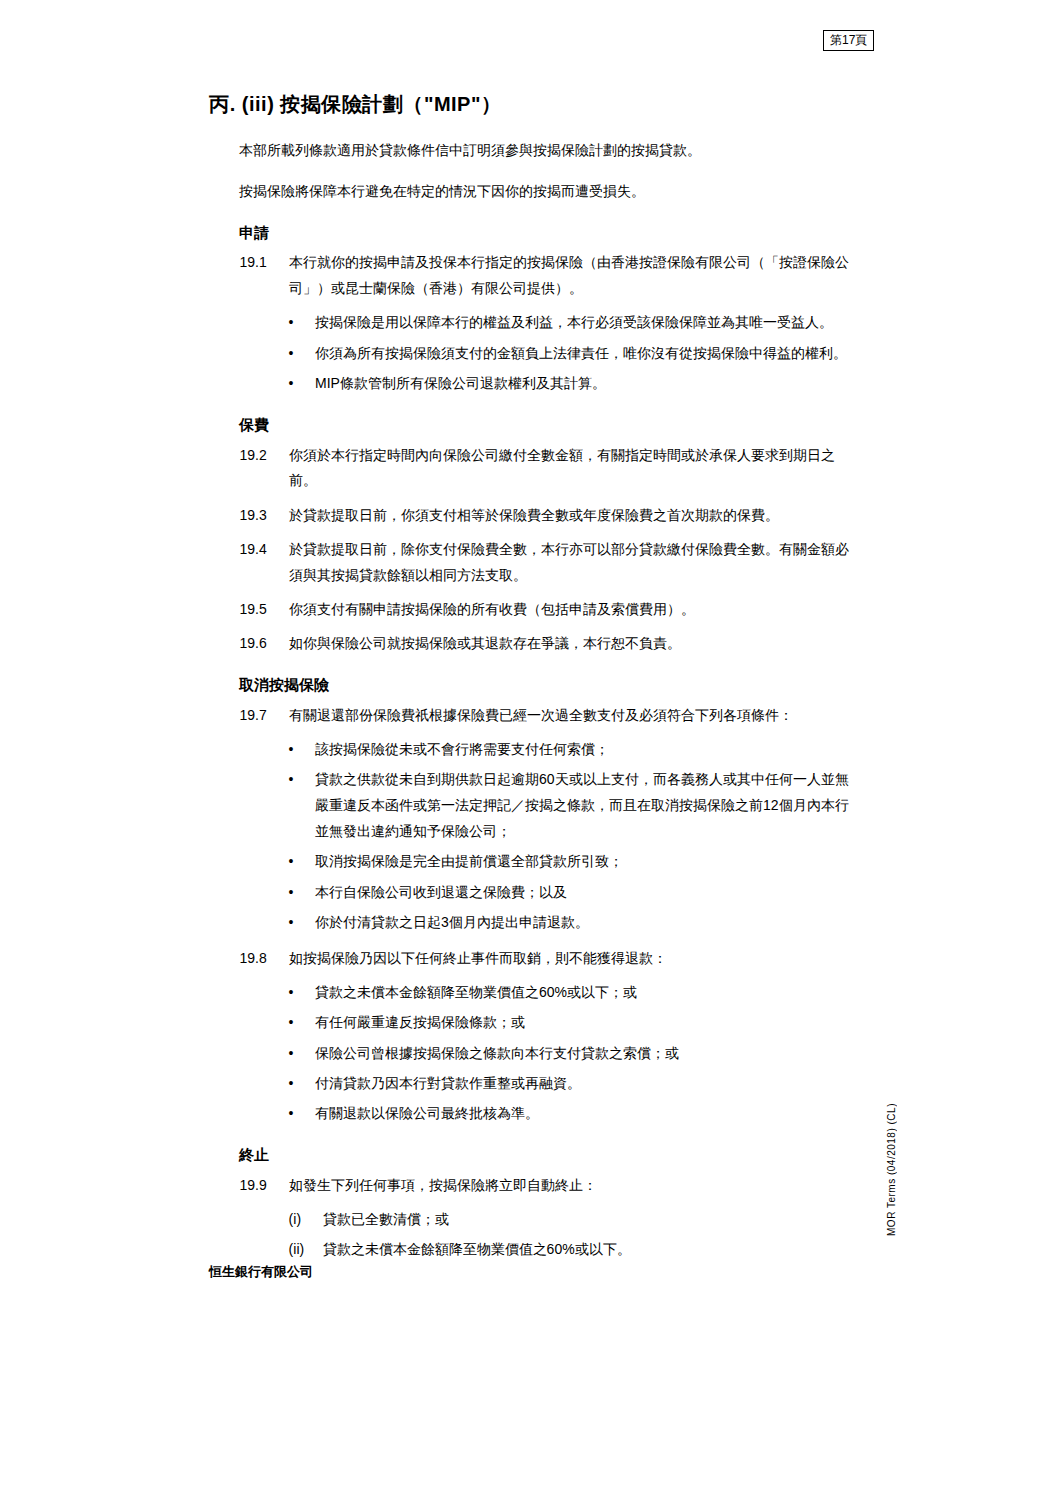第17頁
丙. (iii) 按揭保險計劃（"MIP"）
本部所載列條款適用於貸款條件信中訂明須參與按揭保險計劃的按揭貸款。
按揭保險將保障本行避免在特定的情況下因你的按揭而遭受損失。
申請
19.1
本行就你的按揭申請及投保本行指定的按揭保險（由香港按證保險有限公司（「按證保險公司」）或昆士蘭保險（香港）有限公司提供）。
按揭保險是用以保障本行的權益及利益，本行必須受該保險保障並為其唯一受益人。
你須為所有按揭保險須支付的金額負上法律責任，唯你沒有從按揭保險中得益的權利。
MIP條款管制所有保險公司退款權利及其計算。
保費
19.2
你須於本行指定時間內向保險公司繳付全數金額，有關指定時間或於承保人要求到期日之前。
19.3
於貸款提取日前，你須支付相等於保險費全數或年度保險費之首次期款的保費。
19.4
於貸款提取日前，除你支付保險費全數，本行亦可以部分貸款繳付保險費全數。有關金額必須與其按揭貸款餘額以相同方法支取。
19.5
你須支付有關申請按揭保險的所有收費（包括申請及索償費用）。
19.6
如你與保險公司就按揭保險或其退款存在爭議，本行恕不負責。
取消按揭保險
19.7
有關退還部份保險費祇根據保險費已經一次過全數支付及必須符合下列各項條件：
該按揭保險從未或不會行將需要支付任何索償；
貸款之供款從未自到期供款日起逾期60天或以上支付，而各義務人或其中任何一人並無嚴重違反本函件或第一法定押記／按揭之條款，而且在取消按揭保險之前12個月內本行並無發出違約通知予保險公司；
取消按揭保險是完全由提前償還全部貸款所引致；
本行自保險公司收到退還之保險費；以及
你於付清貸款之日起3個月內提出申請退款。
19.8
如按揭保險乃因以下任何終止事件而取銷，則不能獲得退款：
貸款之未償本金餘額降至物業價值之60%或以下；或
有任何嚴重違反按揭保險條款；或
保險公司曾根據按揭保險之條款向本行支付貸款之索償；或
付清貸款乃因本行對貸款作重整或再融資。
有關退款以保險公司最終批核為準。
終止
19.9
如發生下列任何事項，按揭保險將立即自動終止：
貸款已全數清償；或
貸款之未償本金餘額降至物業價值之60%或以下。
恒生銀行有限公司
MOR Terms (04/2018) (CL)